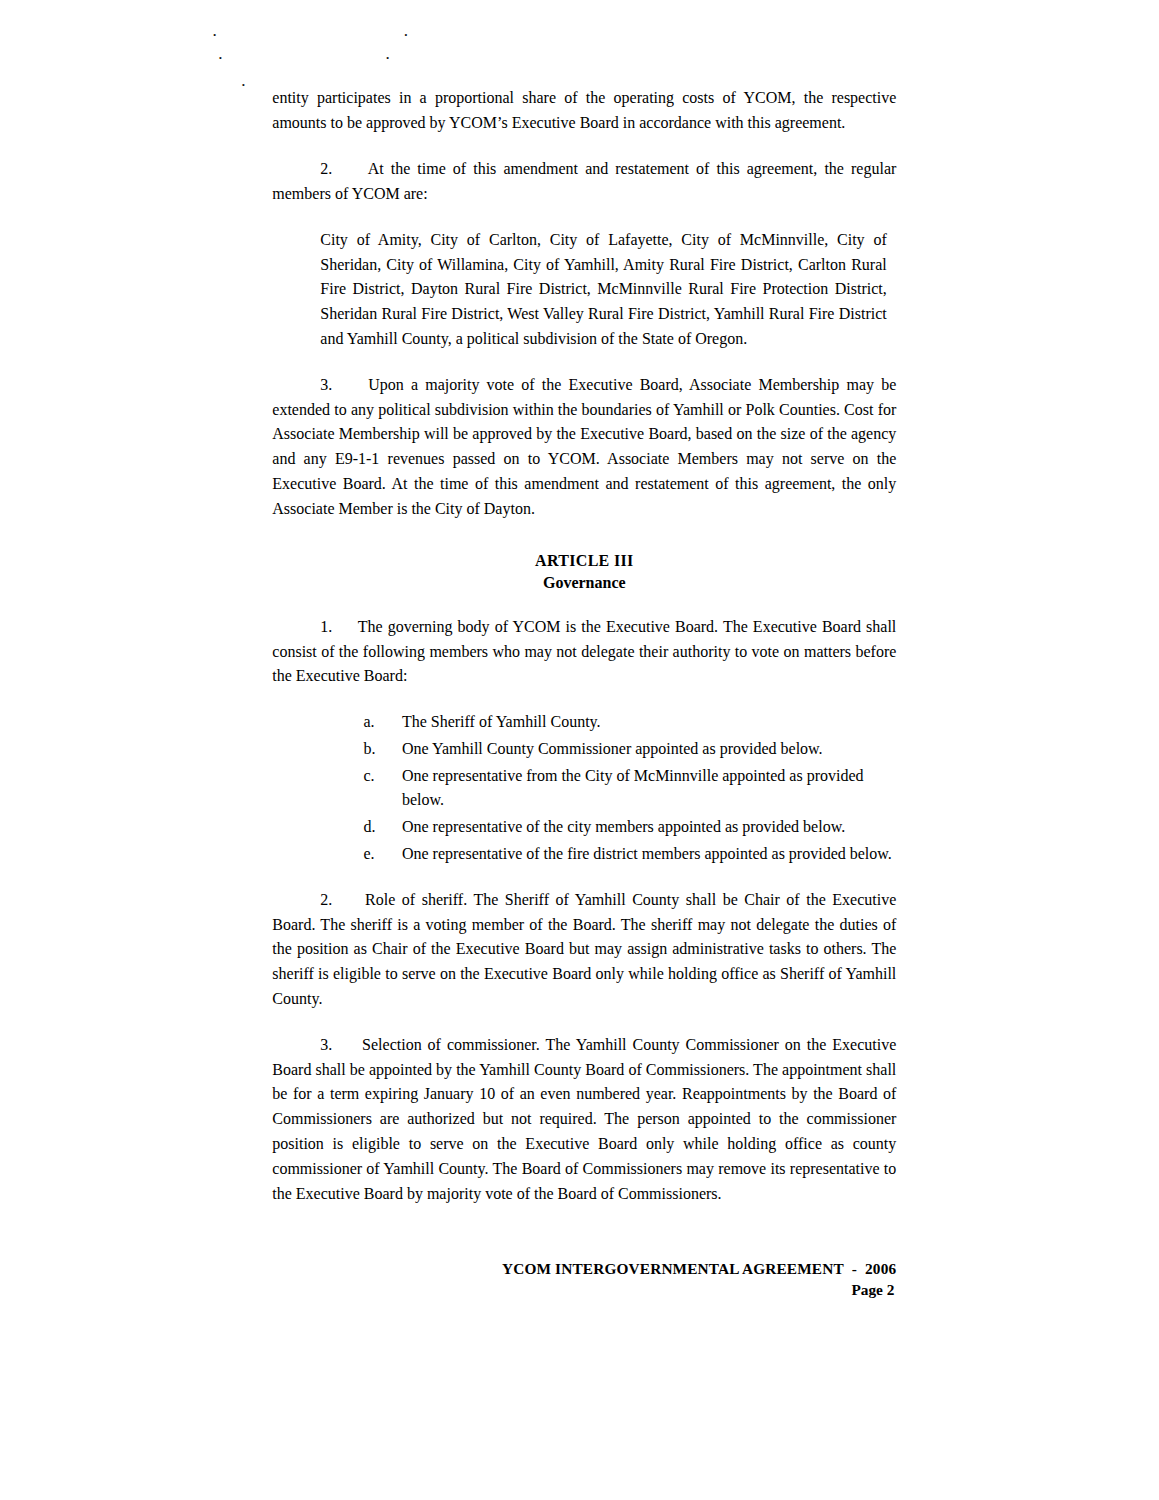· · · · ·
entity participates in a proportional share of the operating costs of YCOM, the respective amounts to be approved by YCOM’s Executive Board in accordance with this agreement.
2. At the time of this amendment and restatement of this agreement, the regular members of YCOM are:
City of Amity, City of Carlton, City of Lafayette, City of McMinnville, City of Sheridan, City of Willamina, City of Yamhill, Amity Rural Fire District, Carlton Rural Fire District, Dayton Rural Fire District, McMinnville Rural Fire Protection District, Sheridan Rural Fire District, West Valley Rural Fire District, Yamhill Rural Fire District and Yamhill County, a political subdivision of the State of Oregon.
3. Upon a majority vote of the Executive Board, Associate Membership may be extended to any political subdivision within the boundaries of Yamhill or Polk Counties. Cost for Associate Membership will be approved by the Executive Board, based on the size of the agency and any E9-1-1 revenues passed on to YCOM. Associate Members may not serve on the Executive Board. At the time of this amendment and restatement of this agreement, the only Associate Member is the City of Dayton.
ARTICLE III
Governance
1. The governing body of YCOM is the Executive Board. The Executive Board shall consist of the following members who may not delegate their authority to vote on matters before the Executive Board:
a. The Sheriff of Yamhill County.
b. One Yamhill County Commissioner appointed as provided below.
c. One representative from the City of McMinnville appointed as provided below.
d. One representative of the city members appointed as provided below.
e. One representative of the fire district members appointed as provided below.
2. Role of sheriff. The Sheriff of Yamhill County shall be Chair of the Executive Board. The sheriff is a voting member of the Board. The sheriff may not delegate the duties of the position as Chair of the Executive Board but may assign administrative tasks to others. The sheriff is eligible to serve on the Executive Board only while holding office as Sheriff of Yamhill County.
3. Selection of commissioner. The Yamhill County Commissioner on the Executive Board shall be appointed by the Yamhill County Board of Commissioners. The appointment shall be for a term expiring January 10 of an even numbered year. Reappointments by the Board of Commissioners are authorized but not required. The person appointed to the commissioner position is eligible to serve on the Executive Board only while holding office as county commissioner of Yamhill County. The Board of Commissioners may remove its representative to the Executive Board by majority vote of the Board of Commissioners.
YCOM INTERGOVERNMENTAL AGREEMENT - 2006
Page 2